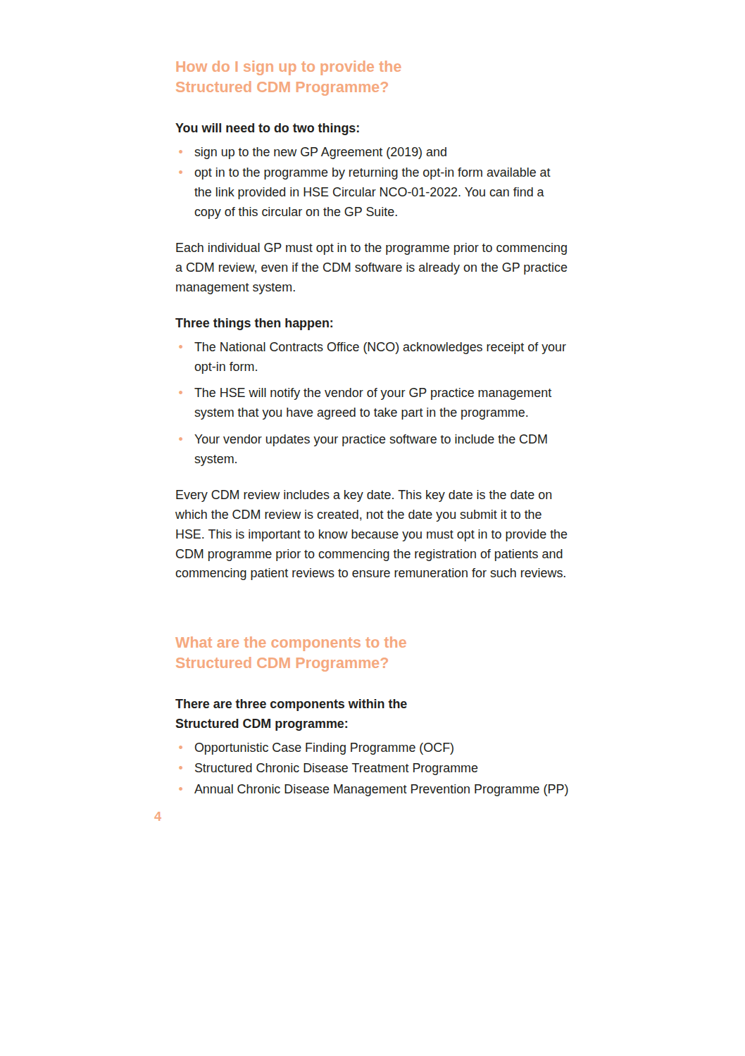How do I sign up to provide the
Structured CDM Programme?
You will need to do two things:
sign up to the new GP Agreement (2019) and
opt in to the programme by returning the opt-in form available at the link provided in HSE Circular NCO-01-2022. You can find a copy of this circular on the GP Suite.
Each individual GP must opt in to the programme prior to commencing a CDM review, even if the CDM software is already on the GP practice management system.
Three things then happen:
The National Contracts Office (NCO) acknowledges receipt of your opt-in form.
The HSE will notify the vendor of your GP practice management system that you have agreed to take part in the programme.
Your vendor updates your practice software to include the CDM system.
Every CDM review includes a key date. This key date is the date on which the CDM review is created, not the date you submit it to the HSE. This is important to know because you must opt in to provide the CDM programme prior to commencing the registration of patients and commencing patient reviews to ensure remuneration for such reviews.
What are the components to the
Structured CDM Programme?
There are three components within the
Structured CDM programme:
Opportunistic Case Finding Programme (OCF)
Structured Chronic Disease Treatment Programme
Annual Chronic Disease Management Prevention Programme (PP)
4